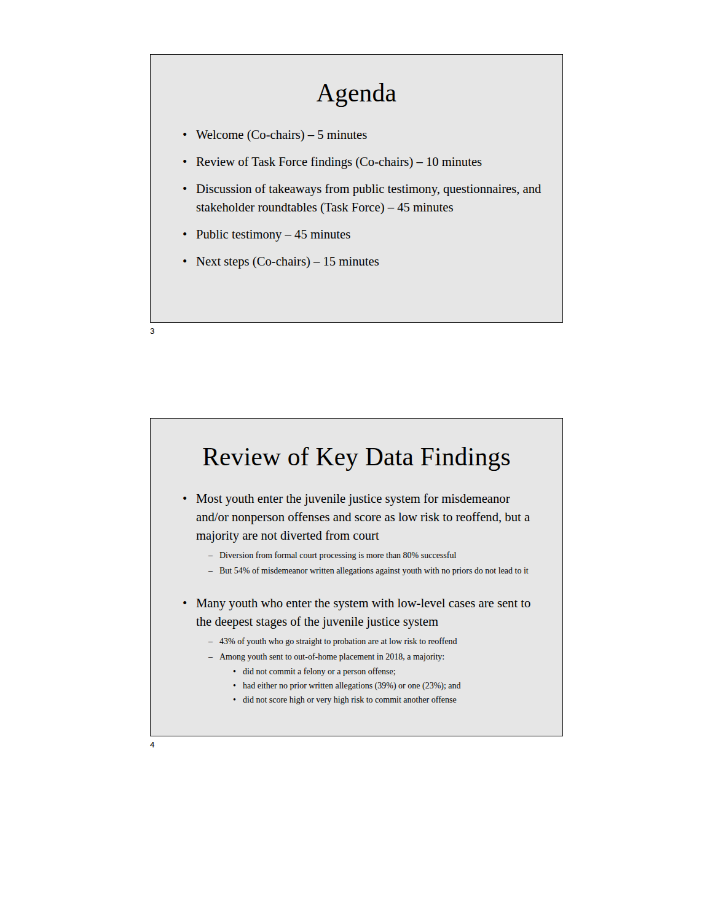Agenda
Welcome (Co-chairs) – 5 minutes
Review of Task Force findings (Co-chairs) – 10 minutes
Discussion of takeaways from public testimony, questionnaires, and stakeholder roundtables (Task Force) – 45 minutes
Public testimony – 45 minutes
Next steps (Co-chairs) – 15 minutes
3
Review of Key Data Findings
Most youth enter the juvenile justice system for misdemeanor and/or nonperson offenses and score as low risk to reoffend, but a majority are not diverted from court
Diversion from formal court processing is more than 80% successful
But 54% of misdemeanor written allegations against youth with no priors do not lead to it
Many youth who enter the system with low-level cases are sent to the deepest stages of the juvenile justice system
43% of youth who go straight to probation are at low risk to reoffend
Among youth sent to out-of-home placement in 2018, a majority:
did not commit a felony or a person offense;
had either no prior written allegations (39%) or one (23%); and
did not score high or very high risk to commit another offense
4